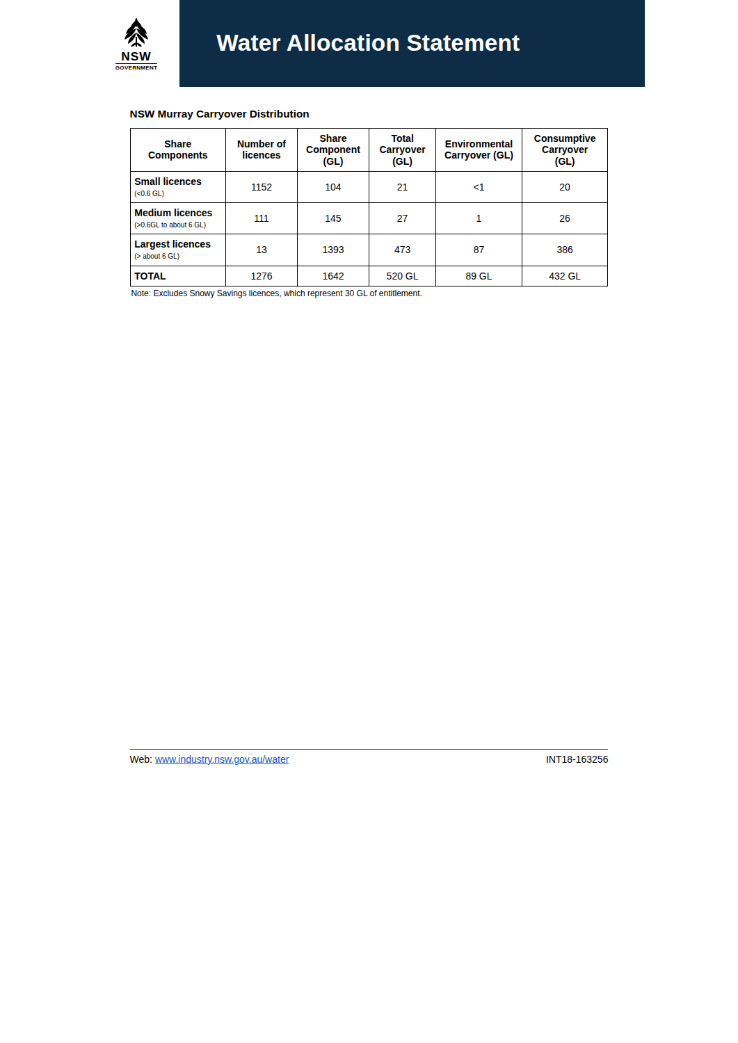NSW GOVERNMENT
Water Allocation Statement
NSW Murray Carryover Distribution
| Share Components | Number of licences | Share Component (GL) | Total Carryover (GL) | Environmental Carryover (GL) | Consumptive Carryover (GL) |
| --- | --- | --- | --- | --- | --- |
| Small licences (<0.6 GL) | 1152 | 104 | 21 | <1 | 20 |
| Medium licences (>0.6GL to about 6 GL) | 111 | 145 | 27 | 1 | 26 |
| Largest licences (> about 6 GL) | 13 | 1393 | 473 | 87 | 386 |
| TOTAL | 1276 | 1642 | 520 GL | 89 GL | 432 GL |
Note: Excludes Snowy Savings licences, which represent 30 GL of entitlement.
Web: www.industry.nsw.gov.au/water
INT18-163256